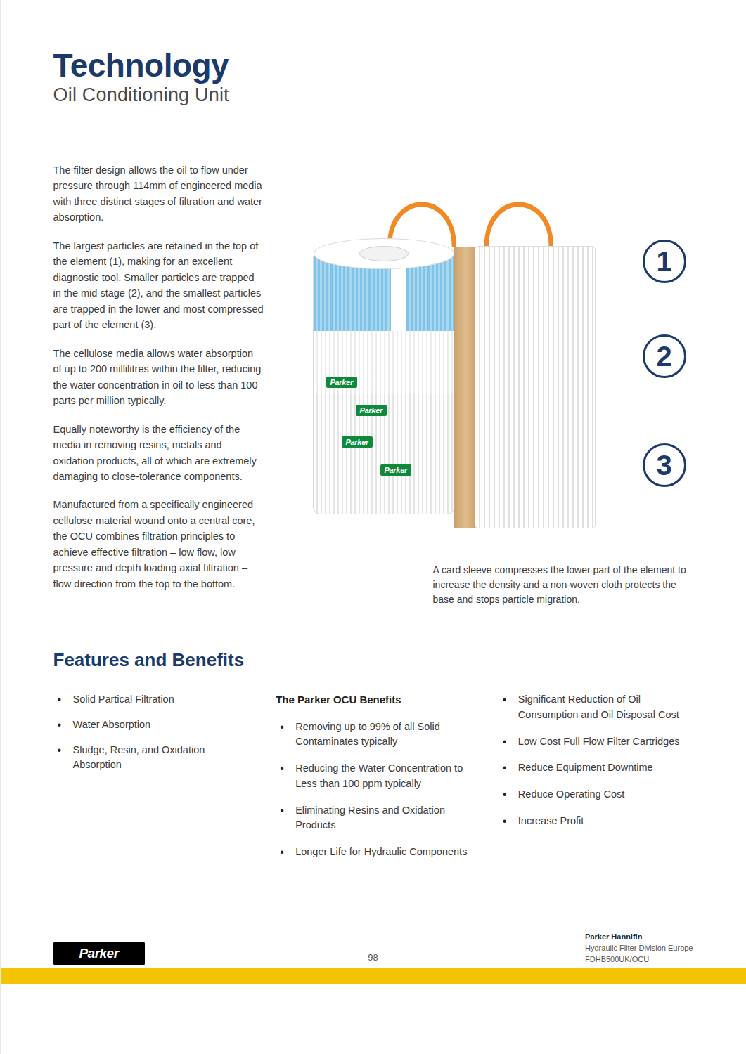Technology
Oil Conditioning Unit
The filter design allows the oil to flow under pressure through 114mm of engineered media with three distinct stages of filtration and water absorption.
The largest particles are retained in the top of the element (1), making for an excellent diagnostic tool. Smaller particles are trapped in the mid stage (2), and the smallest particles are trapped in the lower and most compressed part of the element (3).
The cellulose media allows water absorption of up to 200 millilitres within the filter, reducing the water concentration in oil to less than 100 parts per million typically.
Equally noteworthy is the efficiency of the media in removing resins, metals and oxidation products, all of which are extremely damaging to close-tolerance components.
Manufactured from a specifically engineered cellulose material wound onto a central core, the OCU combines filtration principles to achieve effective filtration – low flow, low pressure and depth loading axial filtration – flow direction from the top to the bottom.
Parker
Parker
Parker
Parker
1
2
3
A card sleeve compresses the lower part of the element to increase the density and a non-woven cloth protects the base and stops particle migration.
Features and Benefits
Solid Partical Filtration
Water Absorption
Sludge, Resin, and Oxidation Absorption
The Parker OCU Benefits
Removing up to 99% of all Solid Contaminates typically
Reducing the Water Concentration to Less than 100 ppm typically
Eliminating Resins and Oxidation Products
Longer Life for Hydraulic Components
Significant Reduction of Oil Consumption and Oil Disposal Cost
Low Cost Full Flow Filter Cartridges
Reduce Equipment Downtime
Reduce Operating Cost
Increase Profit
Parker
98
Parker Hannifin
Hydraulic Filter Division Europe
FDHB500UK/OCU